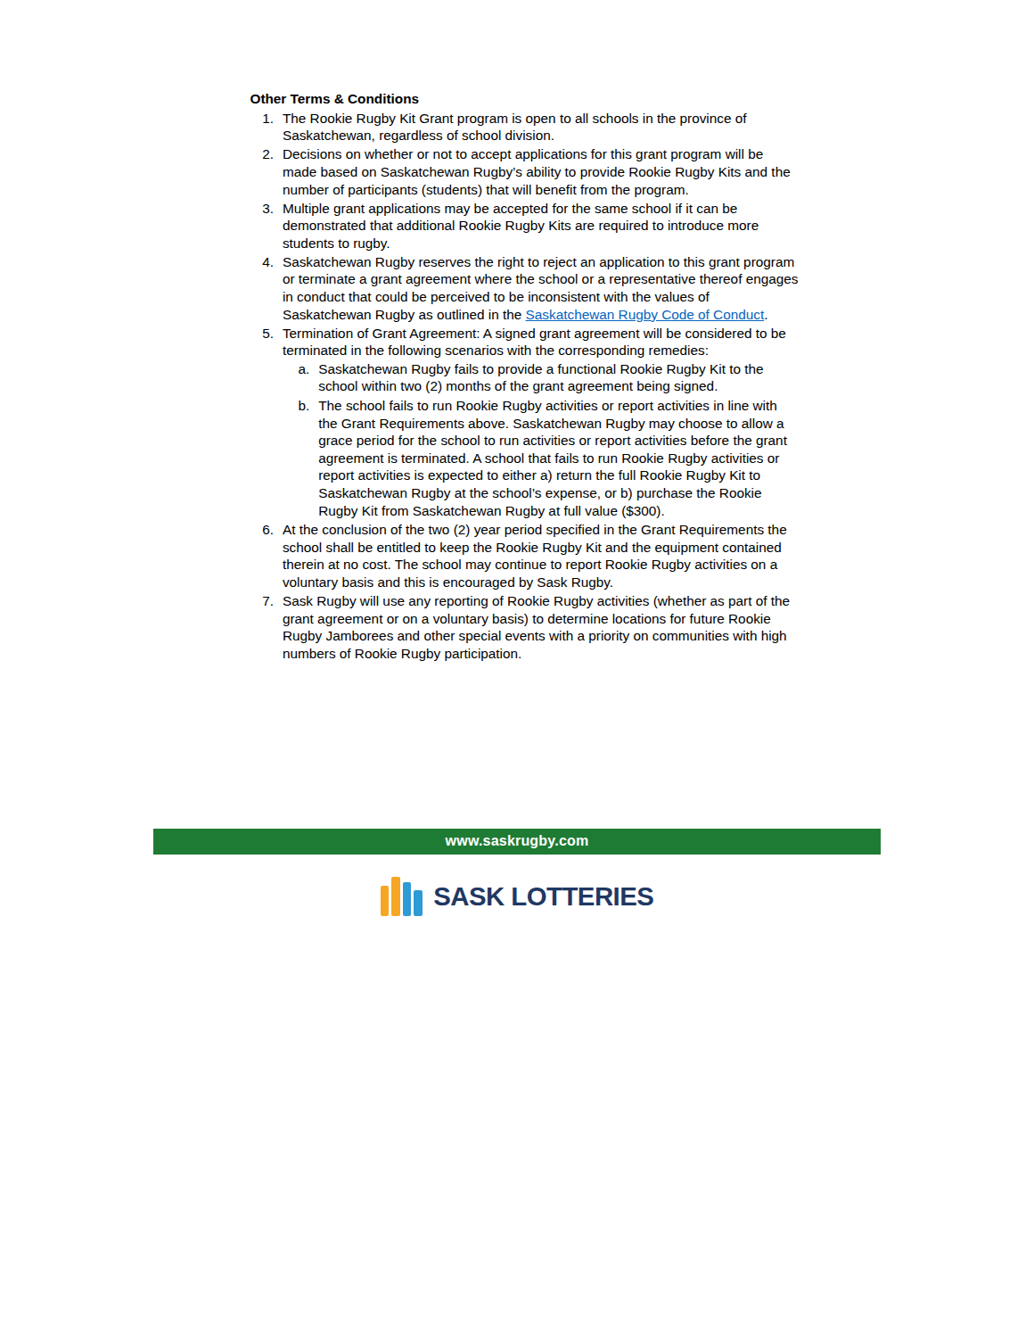Other Terms & Conditions
The Rookie Rugby Kit Grant program is open to all schools in the province of Saskatchewan, regardless of school division.
Decisions on whether or not to accept applications for this grant program will be made based on Saskatchewan Rugby’s ability to provide Rookie Rugby Kits and the number of participants (students) that will benefit from the program.
Multiple grant applications may be accepted for the same school if it can be demonstrated that additional Rookie Rugby Kits are required to introduce more students to rugby.
Saskatchewan Rugby reserves the right to reject an application to this grant program or terminate a grant agreement where the school or a representative thereof engages in conduct that could be perceived to be inconsistent with the values of Saskatchewan Rugby as outlined in the Saskatchewan Rugby Code of Conduct.
Termination of Grant Agreement: A signed grant agreement will be considered to be terminated in the following scenarios with the corresponding remedies:
Saskatchewan Rugby fails to provide a functional Rookie Rugby Kit to the school within two (2) months of the grant agreement being signed.
The school fails to run Rookie Rugby activities or report activities in line with the Grant Requirements above. Saskatchewan Rugby may choose to allow a grace period for the school to run activities or report activities before the grant agreement is terminated. A school that fails to run Rookie Rugby activities or report activities is expected to either a) return the full Rookie Rugby Kit to Saskatchewan Rugby at the school’s expense, or b) purchase the Rookie Rugby Kit from Saskatchewan Rugby at full value ($300).
At the conclusion of the two (2) year period specified in the Grant Requirements the school shall be entitled to keep the Rookie Rugby Kit and the equipment contained therein at no cost. The school may continue to report Rookie Rugby activities on a voluntary basis and this is encouraged by Sask Rugby.
Sask Rugby will use any reporting of Rookie Rugby activities (whether as part of the grant agreement or on a voluntary basis) to determine locations for future Rookie Rugby Jamborees and other special events with a priority on communities with high numbers of Rookie Rugby participation.
www.saskrugby.com
SASK LOTTERIES